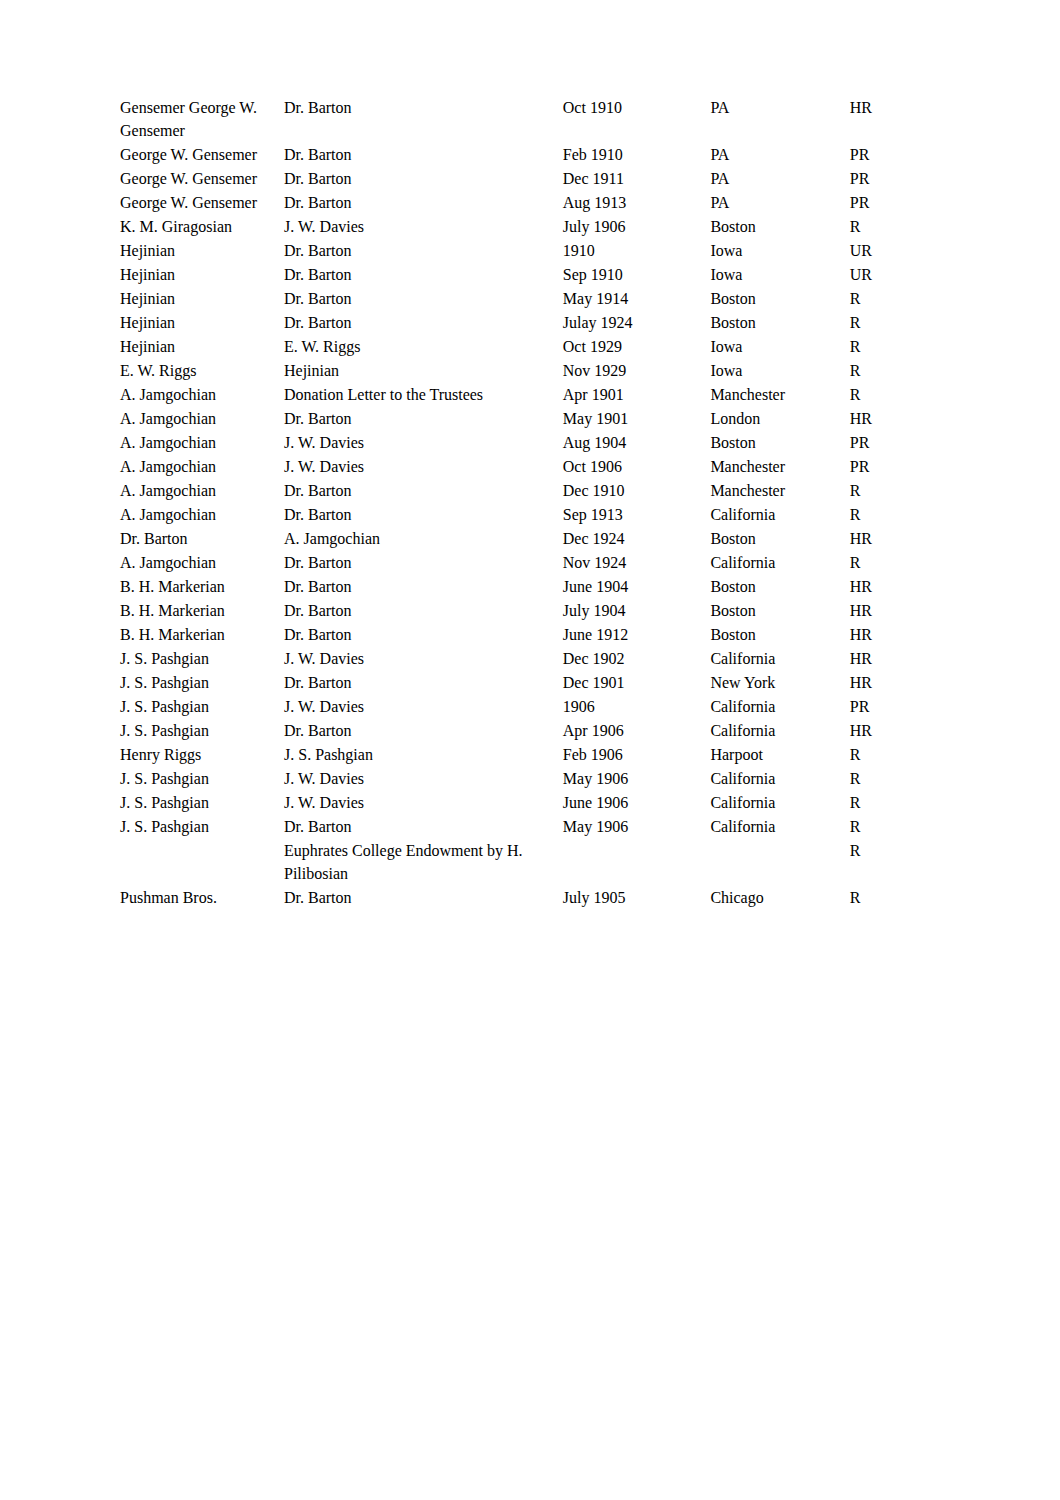| Gensemer George W. Gensemer | Dr. Barton | Oct 1910 | PA | HR |
| George W. Gensemer | Dr. Barton | Feb 1910 | PA | PR |
| George W. Gensemer | Dr. Barton | Dec 1911 | PA | PR |
| George W. Gensemer | Dr. Barton | Aug 1913 | PA | PR |
| K. M. Giragosian | J. W. Davies | July 1906 | Boston | R |
| Hejinian | Dr. Barton | 1910 | Iowa | UR |
| Hejinian | Dr. Barton | Sep 1910 | Iowa | UR |
| Hejinian | Dr. Barton | May 1914 | Boston | R |
| Hejinian | Dr. Barton | Julay 1924 | Boston | R |
| Hejinian | E. W. Riggs | Oct 1929 | Iowa | R |
| E. W. Riggs | Hejinian | Nov 1929 | Iowa | R |
| A. Jamgochian | Donation Letter to the Trustees | Apr 1901 | Manchester | R |
| A. Jamgochian | Dr. Barton | May 1901 | London | HR |
| A. Jamgochian | J. W. Davies | Aug 1904 | Boston | PR |
| A. Jamgochian | J. W. Davies | Oct 1906 | Manchester | PR |
| A. Jamgochian | Dr. Barton | Dec 1910 | Manchester | R |
| A. Jamgochian | Dr. Barton | Sep 1913 | California | R |
| Dr. Barton | A. Jamgochian | Dec 1924 | Boston | HR |
| A. Jamgochian | Dr. Barton | Nov 1924 | California | R |
| B. H. Markerian | Dr. Barton | June 1904 | Boston | HR |
| B. H. Markerian | Dr. Barton | July 1904 | Boston | HR |
| B. H. Markerian | Dr. Barton | June 1912 | Boston | HR |
| J. S. Pashgian | J. W. Davies | Dec 1902 | California | HR |
| J. S. Pashgian | Dr. Barton | Dec 1901 | New York | HR |
| J. S. Pashgian | J. W. Davies | 1906 | California | PR |
| J. S. Pashgian | Dr. Barton | Apr 1906 | California | HR |
| Henry Riggs | J. S. Pashgian | Feb 1906 | Harpoot | R |
| J. S. Pashgian | J. W. Davies | May 1906 | California | R |
| J. S. Pashgian | J. W. Davies | June 1906 | California | R |
| J. S. Pashgian | Dr. Barton | May 1906 | California | R |
| | Euphrates College Endowment by H. Pilibosian | | | R |
| Pushman Bros. | Dr. Barton | July 1905 | Chicago | R |